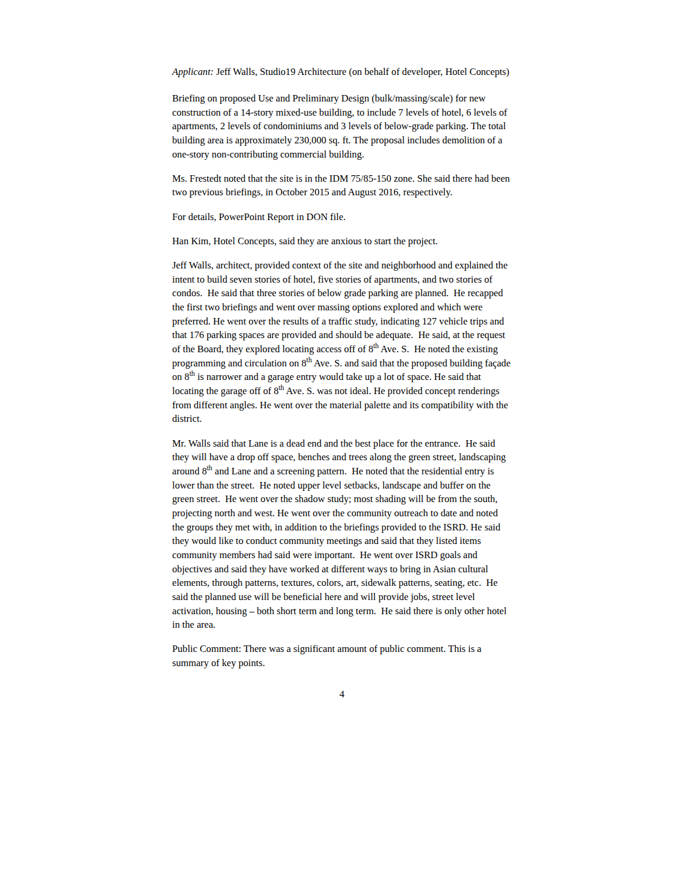Applicant: Jeff Walls, Studio19 Architecture (on behalf of developer, Hotel Concepts)
Briefing on proposed Use and Preliminary Design (bulk/massing/scale) for new construction of a 14-story mixed-use building, to include 7 levels of hotel, 6 levels of apartments, 2 levels of condominiums and 3 levels of below-grade parking. The total building area is approximately 230,000 sq. ft. The proposal includes demolition of a one-story non-contributing commercial building.
Ms. Frestedt noted that the site is in the IDM 75/85-150 zone. She said there had been two previous briefings, in October 2015 and August 2016, respectively.
For details, PowerPoint Report in DON file.
Han Kim, Hotel Concepts, said they are anxious to start the project.
Jeff Walls, architect, provided context of the site and neighborhood and explained the intent to build seven stories of hotel, five stories of apartments, and two stories of condos. He said that three stories of below grade parking are planned. He recapped the first two briefings and went over massing options explored and which were preferred. He went over the results of a traffic study, indicating 127 vehicle trips and that 176 parking spaces are provided and should be adequate. He said, at the request of the Board, they explored locating access off of 8th Ave. S. He noted the existing programming and circulation on 8th Ave. S. and said that the proposed building façade on 8th is narrower and a garage entry would take up a lot of space. He said that locating the garage off of 8th Ave. S. was not ideal. He provided concept renderings from different angles. He went over the material palette and its compatibility with the district.
Mr. Walls said that Lane is a dead end and the best place for the entrance. He said they will have a drop off space, benches and trees along the green street, landscaping around 8th and Lane and a screening pattern. He noted that the residential entry is lower than the street. He noted upper level setbacks, landscape and buffer on the green street. He went over the shadow study; most shading will be from the south, projecting north and west. He went over the community outreach to date and noted the groups they met with, in addition to the briefings provided to the ISRD. He said they would like to conduct community meetings and said that they listed items community members had said were important. He went over ISRD goals and objectives and said they have worked at different ways to bring in Asian cultural elements, through patterns, textures, colors, art, sidewalk patterns, seating, etc. He said the planned use will be beneficial here and will provide jobs, street level activation, housing – both short term and long term. He said there is only other hotel in the area.
Public Comment: There was a significant amount of public comment. This is a summary of key points.
4